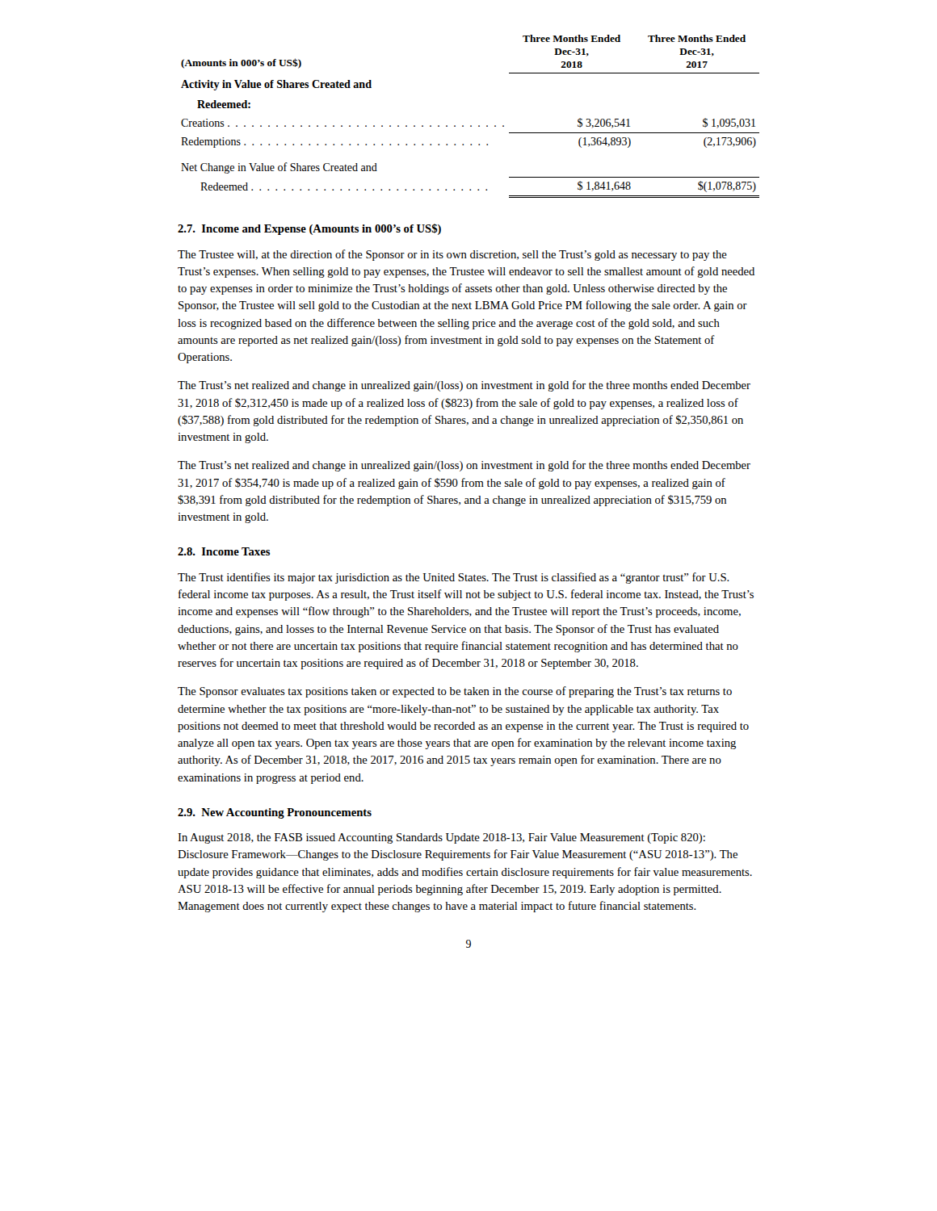| (Amounts in 000’s of US$) | Three Months Ended Dec-31, 2018 | Three Months Ended Dec-31, 2017 |
| --- | --- | --- |
| Activity in Value of Shares Created and |
| Redeemed: |
| Creations . . . . . . . . . . . . . . . . . . . . . . . . . . . . . . . . . . . | $ 3,206,541 | $ 1,095,031 |
| Redemptions . . . . . . . . . . . . . . . . . . . . . . . . . . . . . . . | (1,364,893) | (2,173,906) |
| Net Change in Value of Shares Created and | | |
| Redeemed . . . . . . . . . . . . . . . . . . . . . . . . . . . . . . | $ 1,841,648 | $(1,078,875) |
2.7. Income and Expense (Amounts in 000’s of US$)
The Trustee will, at the direction of the Sponsor or in its own discretion, sell the Trust’s gold as necessary to pay the Trust’s expenses. When selling gold to pay expenses, the Trustee will endeavor to sell the smallest amount of gold needed to pay expenses in order to minimize the Trust’s holdings of assets other than gold. Unless otherwise directed by the Sponsor, the Trustee will sell gold to the Custodian at the next LBMA Gold Price PM following the sale order. A gain or loss is recognized based on the difference between the selling price and the average cost of the gold sold, and such amounts are reported as net realized gain/(loss) from investment in gold sold to pay expenses on the Statement of Operations.
The Trust’s net realized and change in unrealized gain/(loss) on investment in gold for the three months ended December 31, 2018 of $2,312,450 is made up of a realized loss of ($823) from the sale of gold to pay expenses, a realized loss of ($37,588) from gold distributed for the redemption of Shares, and a change in unrealized appreciation of $2,350,861 on investment in gold.
The Trust’s net realized and change in unrealized gain/(loss) on investment in gold for the three months ended December 31, 2017 of $354,740 is made up of a realized gain of $590 from the sale of gold to pay expenses, a realized gain of $38,391 from gold distributed for the redemption of Shares, and a change in unrealized appreciation of $315,759 on investment in gold.
2.8. Income Taxes
The Trust identifies its major tax jurisdiction as the United States. The Trust is classified as a “grantor trust” for U.S. federal income tax purposes. As a result, the Trust itself will not be subject to U.S. federal income tax. Instead, the Trust’s income and expenses will “flow through” to the Shareholders, and the Trustee will report the Trust’s proceeds, income, deductions, gains, and losses to the Internal Revenue Service on that basis. The Sponsor of the Trust has evaluated whether or not there are uncertain tax positions that require financial statement recognition and has determined that no reserves for uncertain tax positions are required as of December 31, 2018 or September 30, 2018.
The Sponsor evaluates tax positions taken or expected to be taken in the course of preparing the Trust’s tax returns to determine whether the tax positions are “more-likely-than-not” to be sustained by the applicable tax authority. Tax positions not deemed to meet that threshold would be recorded as an expense in the current year. The Trust is required to analyze all open tax years. Open tax years are those years that are open for examination by the relevant income taxing authority. As of December 31, 2018, the 2017, 2016 and 2015 tax years remain open for examination. There are no examinations in progress at period end.
2.9. New Accounting Pronouncements
In August 2018, the FASB issued Accounting Standards Update 2018-13, Fair Value Measurement (Topic 820): Disclosure Framework—Changes to the Disclosure Requirements for Fair Value Measurement (“ASU 2018-13”). The update provides guidance that eliminates, adds and modifies certain disclosure requirements for fair value measurements. ASU 2018-13 will be effective for annual periods beginning after December 15, 2019. Early adoption is permitted. Management does not currently expect these changes to have a material impact to future financial statements.
9